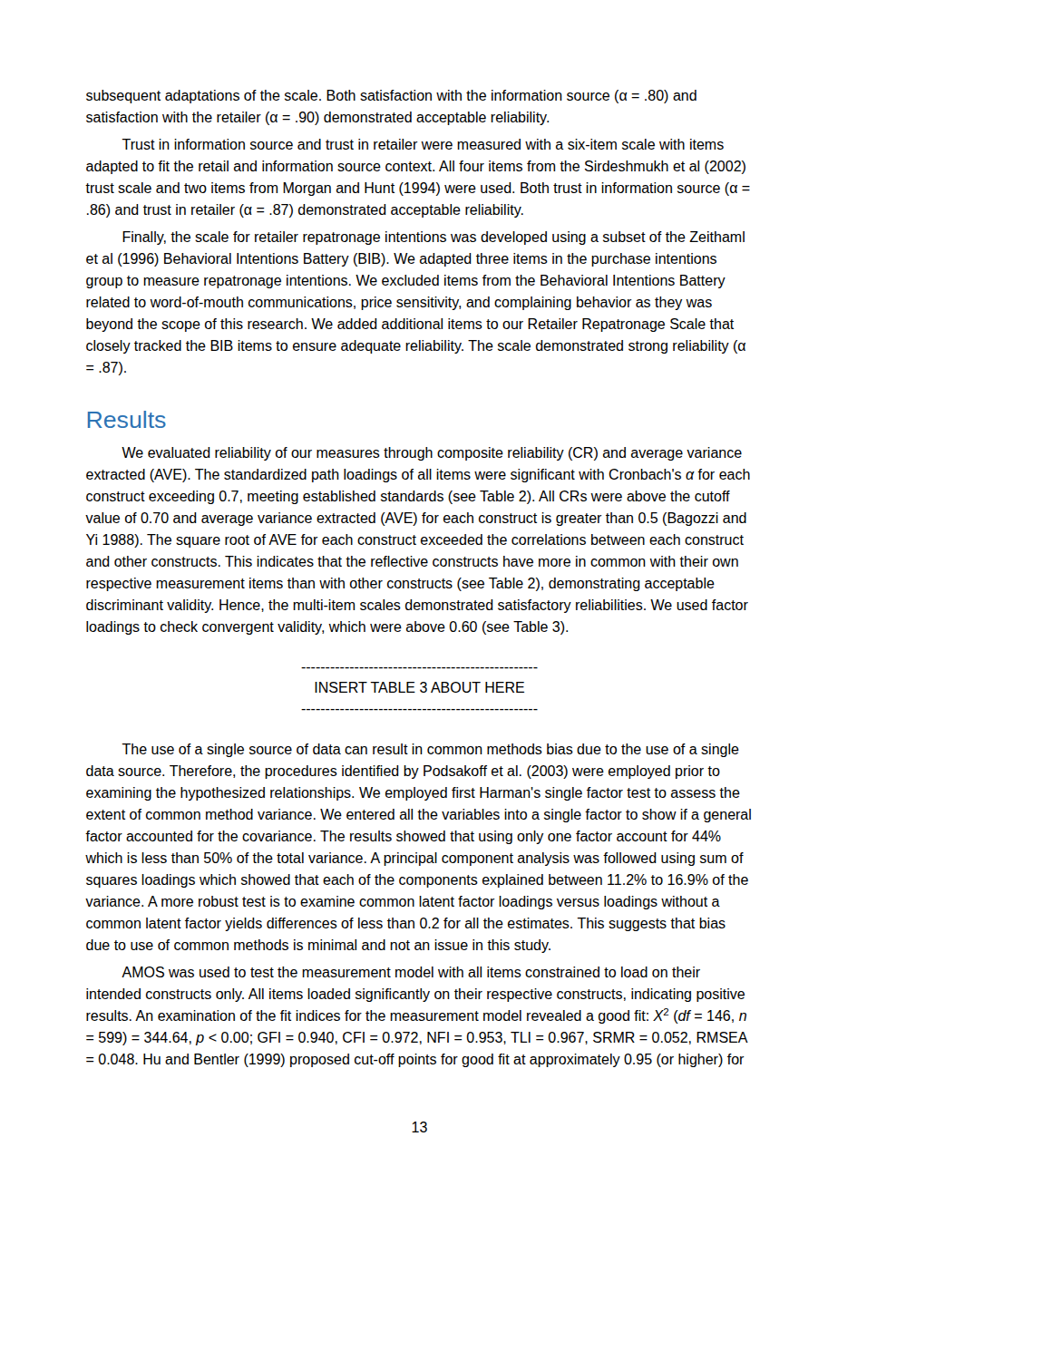subsequent adaptations of the scale. Both satisfaction with the information source (α = .80) and satisfaction with the retailer (α = .90) demonstrated acceptable reliability.
Trust in information source and trust in retailer were measured with a six-item scale with items adapted to fit the retail and information source context. All four items from the Sirdeshmukh et al (2002) trust scale and two items from Morgan and Hunt (1994) were used. Both trust in information source (α = .86) and trust in retailer (α = .87) demonstrated acceptable reliability.
Finally, the scale for retailer repatronage intentions was developed using a subset of the Zeithaml et al (1996) Behavioral Intentions Battery (BIB). We adapted three items in the purchase intentions group to measure repatronage intentions. We excluded items from the Behavioral Intentions Battery related to word-of-mouth communications, price sensitivity, and complaining behavior as they was beyond the scope of this research. We added additional items to our Retailer Repatronage Scale that closely tracked the BIB items to ensure adequate reliability. The scale demonstrated strong reliability (α = .87).
Results
We evaluated reliability of our measures through composite reliability (CR) and average variance extracted (AVE). The standardized path loadings of all items were significant with Cronbach's α for each construct exceeding 0.7, meeting established standards (see Table 2). All CRs were above the cutoff value of 0.70 and average variance extracted (AVE) for each construct is greater than 0.5 (Bagozzi and Yi 1988). The square root of AVE for each construct exceeded the correlations between each construct and other constructs. This indicates that the reflective constructs have more in common with their own respective measurement items than with other constructs (see Table 2), demonstrating acceptable discriminant validity. Hence, the multi-item scales demonstrated satisfactory reliabilities. We used factor loadings to check convergent validity, which were above 0.60 (see Table 3).
-------------------------------------------------
INSERT TABLE 3 ABOUT HERE
-------------------------------------------------
The use of a single source of data can result in common methods bias due to the use of a single data source. Therefore, the procedures identified by Podsakoff et al. (2003) were employed prior to examining the hypothesized relationships. We employed first Harman's single factor test to assess the extent of common method variance. We entered all the variables into a single factor to show if a general factor accounted for the covariance. The results showed that using only one factor account for 44% which is less than 50% of the total variance. A principal component analysis was followed using sum of squares loadings which showed that each of the components explained between 11.2% to 16.9% of the variance. A more robust test is to examine common latent factor loadings versus loadings without a common latent factor yields differences of less than 0.2 for all the estimates. This suggests that bias due to use of common methods is minimal and not an issue in this study.
AMOS was used to test the measurement model with all items constrained to load on their intended constructs only. All items loaded significantly on their respective constructs, indicating positive results. An examination of the fit indices for the measurement model revealed a good fit: X2 (df = 146, n = 599) = 344.64, p < 0.00; GFI = 0.940, CFI = 0.972, NFI = 0.953, TLI = 0.967, SRMR = 0.052, RMSEA = 0.048. Hu and Bentler (1999) proposed cut-off points for good fit at approximately 0.95 (or higher) for
13